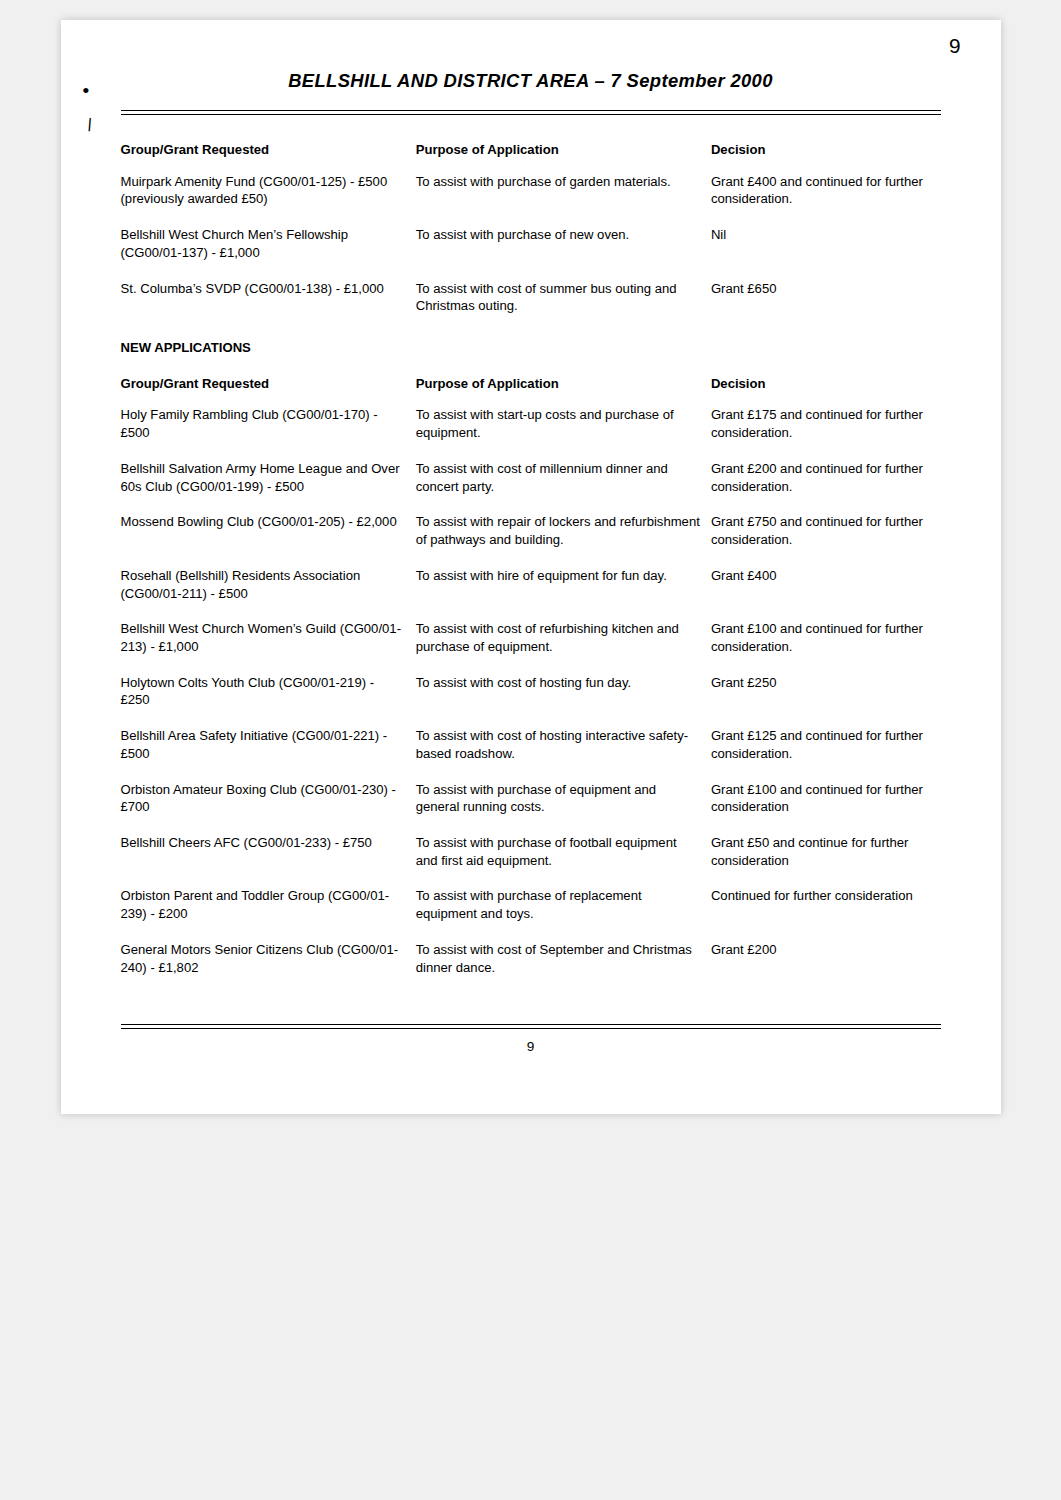9
•
\
BELLSHILL AND DISTRICT AREA – 7 September 2000
| Group/Grant Requested | Purpose of Application | Decision |
| --- | --- | --- |
| Muirpark Amenity Fund (CG00/01-125) - £500 (previously awarded £50) | To assist with purchase of garden materials. | Grant £400 and continued for further consideration. |
| Bellshill West Church Men’s Fellowship (CG00/01-137) - £1,000 | To assist with purchase of new oven. | Nil |
| St. Columba’s SVDP (CG00/01-138) - £1,000 | To assist with cost of summer bus outing and Christmas outing. | Grant £650 |
| NEW APPLICATIONS |
| Group/Grant Requested | Purpose of Application | Decision |
| Holy Family Rambling Club (CG00/01-170) - £500 | To assist with start-up costs and purchase of equipment. | Grant £175 and continued for further consideration. |
| Bellshill Salvation Army Home League and Over 60s Club (CG00/01-199) - £500 | To assist with cost of millennium dinner and concert party. | Grant £200 and continued for further consideration. |
| Mossend Bowling Club (CG00/01-205) - £2,000 | To assist with repair of lockers and refurbishment of pathways and building. | Grant £750 and continued for further consideration. |
| Rosehall (Bellshill) Residents Association (CG00/01-211) - £500 | To assist with hire of equipment for fun day. | Grant £400 |
| Bellshill West Church Women’s Guild (CG00/01-213) - £1,000 | To assist with cost of refurbishing kitchen and purchase of equipment. | Grant £100 and continued for further consideration. |
| Holytown Colts Youth Club (CG00/01-219) - £250 | To assist with cost of hosting fun day. | Grant £250 |
| Bellshill Area Safety Initiative (CG00/01-221) - £500 | To assist with cost of hosting interactive safety-based roadshow. | Grant £125 and continued for further consideration. |
| Orbiston Amateur Boxing Club (CG00/01-230) - £700 | To assist with purchase of equipment and general running costs. | Grant £100 and continued for further consideration |
| Bellshill Cheers AFC (CG00/01-233) - £750 | To assist with purchase of football equipment and first aid equipment. | Grant £50 and continue for further consideration |
| Orbiston Parent and Toddler Group (CG00/01-239) - £200 | To assist with purchase of replacement equipment and toys. | Continued for further consideration |
| General Motors Senior Citizens Club (CG00/01-240) - £1,802 | To assist with cost of September and Christmas dinner dance. | Grant £200 |
9